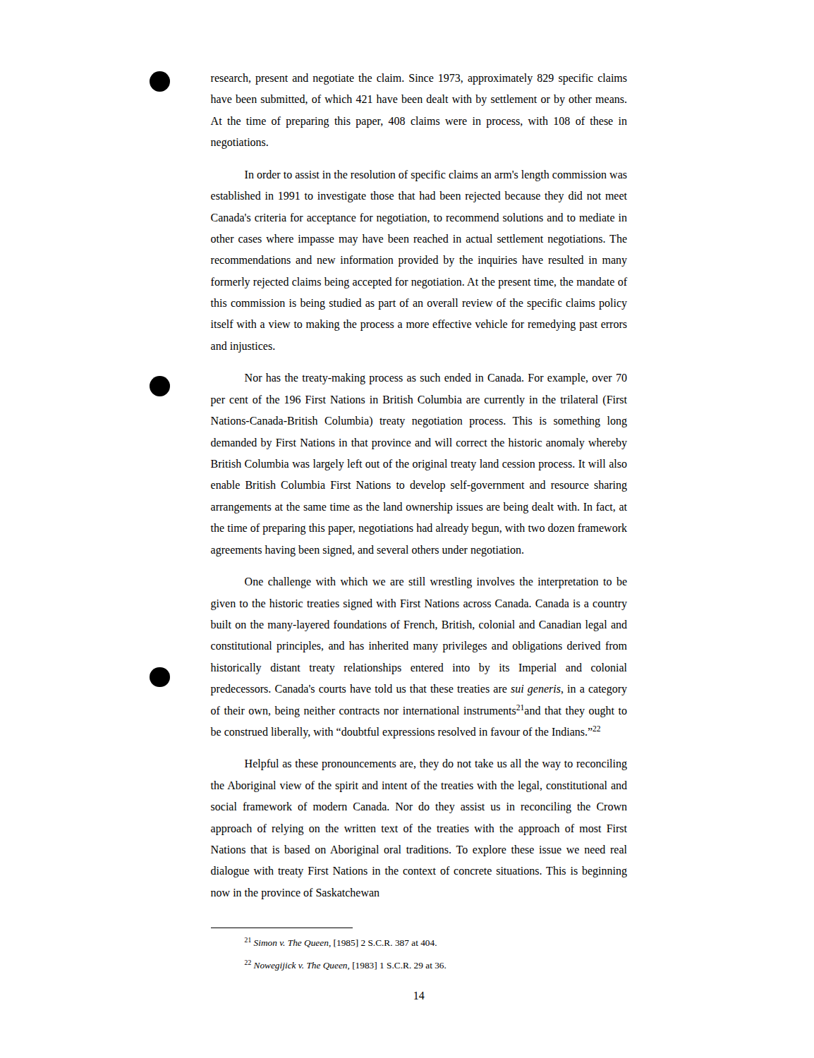research, present and negotiate the claim. Since 1973, approximately 829 specific claims have been submitted, of which 421 have been dealt with by settlement or by other means. At the time of preparing this paper, 408 claims were in process, with 108 of these in negotiations.
In order to assist in the resolution of specific claims an arm's length commission was established in 1991 to investigate those that had been rejected because they did not meet Canada's criteria for acceptance for negotiation, to recommend solutions and to mediate in other cases where impasse may have been reached in actual settlement negotiations. The recommendations and new information provided by the inquiries have resulted in many formerly rejected claims being accepted for negotiation. At the present time, the mandate of this commission is being studied as part of an overall review of the specific claims policy itself with a view to making the process a more effective vehicle for remedying past errors and injustices.
Nor has the treaty-making process as such ended in Canada. For example, over 70 per cent of the 196 First Nations in British Columbia are currently in the trilateral (First Nations-Canada-British Columbia) treaty negotiation process. This is something long demanded by First Nations in that province and will correct the historic anomaly whereby British Columbia was largely left out of the original treaty land cession process. It will also enable British Columbia First Nations to develop self-government and resource sharing arrangements at the same time as the land ownership issues are being dealt with. In fact, at the time of preparing this paper, negotiations had already begun, with two dozen framework agreements having been signed, and several others under negotiation.
One challenge with which we are still wrestling involves the interpretation to be given to the historic treaties signed with First Nations across Canada. Canada is a country built on the many-layered foundations of French, British, colonial and Canadian legal and constitutional principles, and has inherited many privileges and obligations derived from historically distant treaty relationships entered into by its Imperial and colonial predecessors. Canada's courts have told us that these treaties are sui generis, in a category of their own, being neither contracts nor international instruments21and that they ought to be construed liberally, with “doubtful expressions resolved in favour of the Indians.”22
Helpful as these pronouncements are, they do not take us all the way to reconciling the Aboriginal view of the spirit and intent of the treaties with the legal, constitutional and social framework of modern Canada. Nor do they assist us in reconciling the Crown approach of relying on the written text of the treaties with the approach of most First Nations that is based on Aboriginal oral traditions. To explore these issue we need real dialogue with treaty First Nations in the context of concrete situations. This is beginning now in the province of Saskatchewan
21 Simon v. The Queen, [1985] 2 S.C.R. 387 at 404.
22 Nowegijick v. The Queen, [1983] 1 S.C.R. 29 at 36.
14